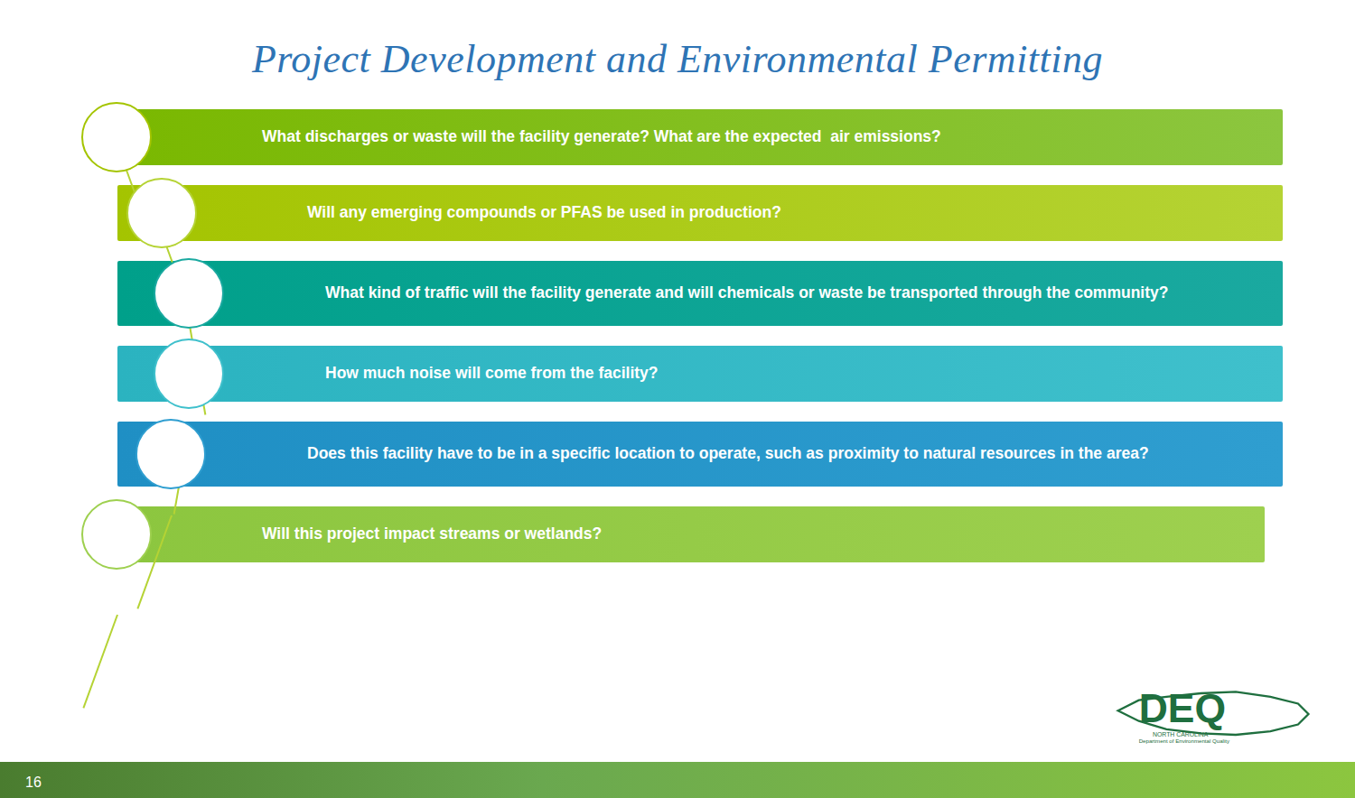Project Development and Environmental Permitting
What discharges or waste will the facility generate? What are the expected air emissions?
Will any emerging compounds or PFAS be used in production?
What kind of traffic will the facility generate and will chemicals or waste be transported through the community?
How much noise will come from the facility?
Does this facility have to be in a specific location to operate, such as proximity to natural resources in the area?
Will this project impact streams or wetlands?
DEQ NORTH CAROLINA Department of Environmental Quality
16